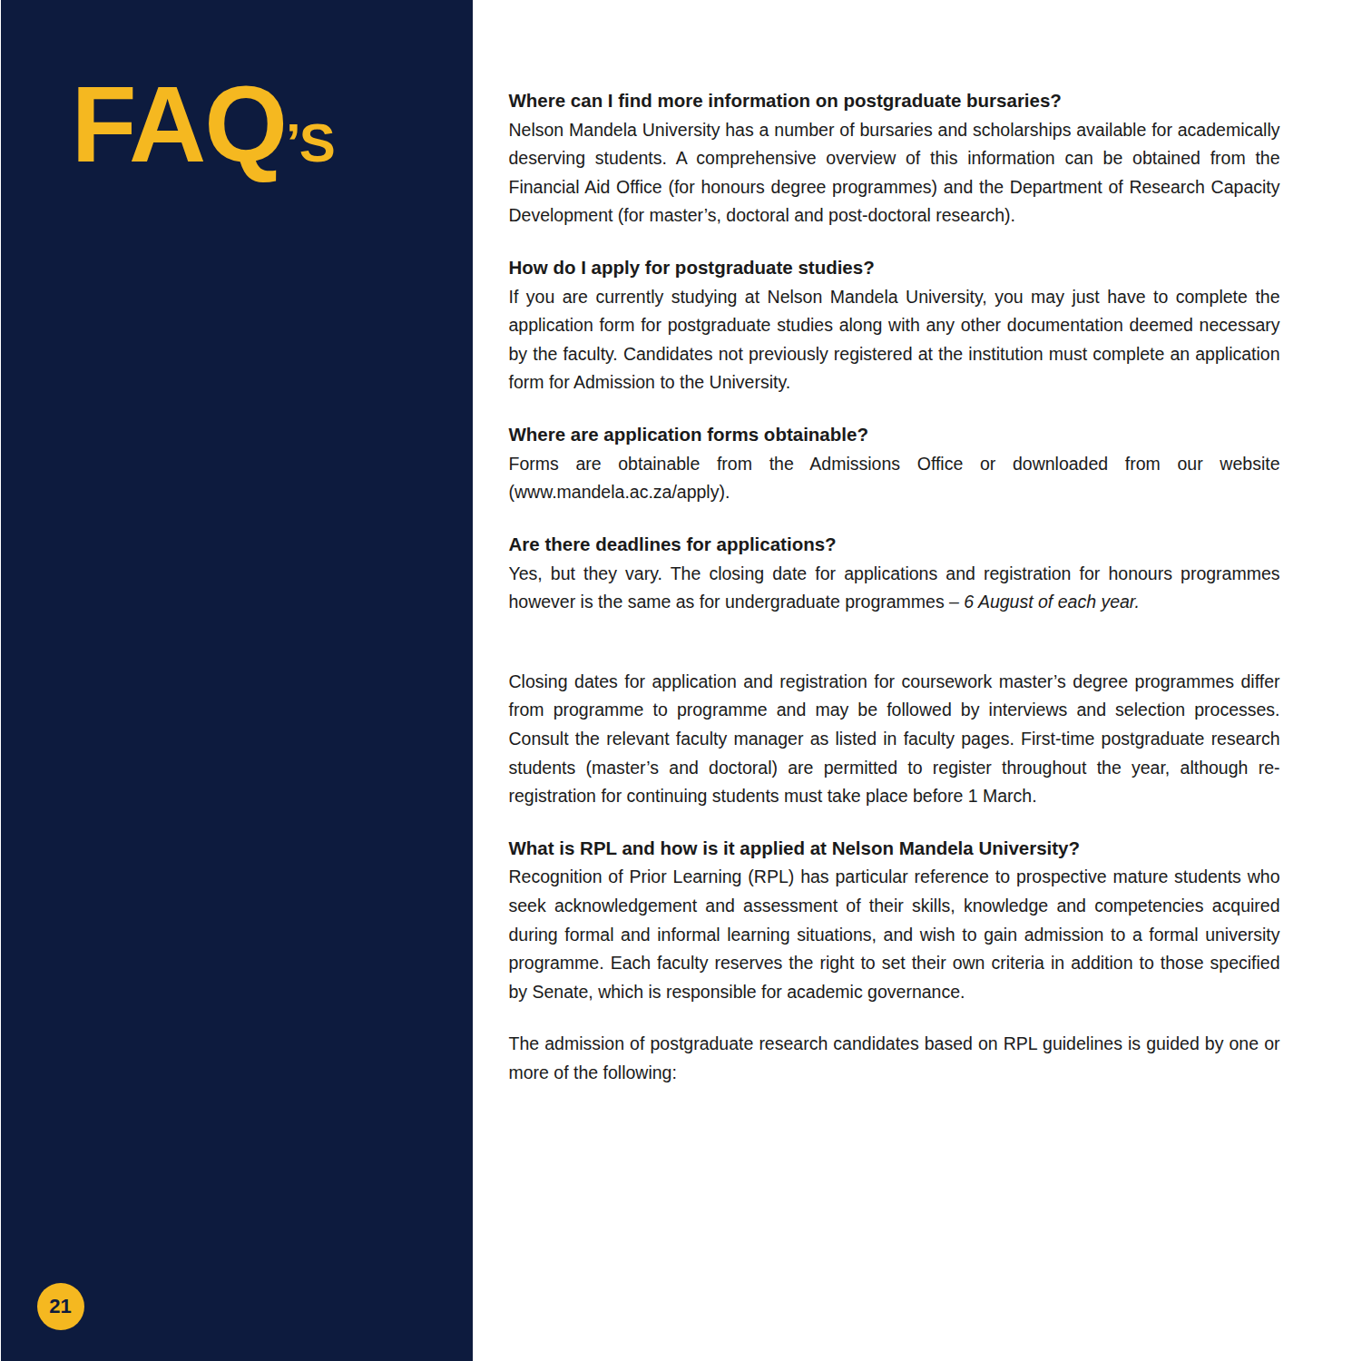FAQ’S
21
Where can I find more information on postgraduate bursaries?
Nelson Mandela University has a number of bursaries and scholarships available for academically deserving students. A comprehensive overview of this information can be obtained from the Financial Aid Office (for honours degree programmes) and the Department of Research Capacity Development (for master’s, doctoral and post-doctoral research).
How do I apply for postgraduate studies?
If you are currently studying at Nelson Mandela University, you may just have to complete the application form for postgraduate studies along with any other documentation deemed necessary by the faculty. Candidates not previously registered at the institution must complete an application form for Admission to the University.
Where are application forms obtainable?
Forms are obtainable from the Admissions Office or downloaded from our website (www.mandela.ac.za/apply).
Are there deadlines for applications?
Yes, but they vary. The closing date for applications and registration for honours programmes however is the same as for undergraduate programmes – 6 August of each year.
Closing dates for application and registration for coursework master’s degree programmes differ from programme to programme and may be followed by interviews and selection processes. Consult the relevant faculty manager as listed in faculty pages. First-time postgraduate research students (master’s and doctoral) are permitted to register throughout the year, although re-registration for continuing students must take place before 1 March.
What is RPL and how is it applied at Nelson Mandela University?
Recognition of Prior Learning (RPL) has particular reference to prospective mature students who seek acknowledgement and assessment of their skills, knowledge and competencies acquired during formal and informal learning situations, and wish to gain admission to a formal university programme. Each faculty reserves the right to set their own criteria in addition to those specified by Senate, which is responsible for academic governance.
The admission of postgraduate research candidates based on RPL guidelines is guided by one or more of the following: